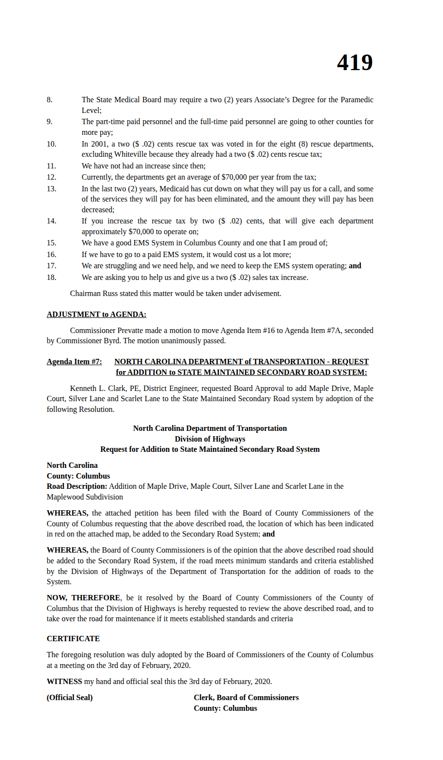419
8. The State Medical Board may require a two (2) years Associate’s Degree for the Paramedic Level;
9. The part-time paid personnel and the full-time paid personnel are going to other counties for more pay;
10. In 2001, a two ($ .02) cents rescue tax was voted in for the eight (8) rescue departments, excluding Whiteville because they already had a two ($ .02) cents rescue tax;
11. We have not had an increase since then;
12. Currently, the departments get an average of $70,000 per year from the tax;
13. In the last two (2) years, Medicaid has cut down on what they will pay us for a call, and some of the services they will pay for has been eliminated, and the amount they will pay has been decreased;
14. If you increase the rescue tax by two ($ .02) cents, that will give each department approximately $70,000 to operate on;
15. We have a good EMS System in Columbus County and one that I am proud of;
16. If we have to go to a paid EMS system, it would cost us a lot more;
17. We are struggling and we need help, and we need to keep the EMS system operating; and
18. We are asking you to help us and give us a two ($ .02) sales tax increase.
Chairman Russ stated this matter would be taken under advisement.
ADJUSTMENT to AGENDA:
Commissioner Prevatte made a motion to move Agenda Item #16 to Agenda Item #7A, seconded by Commissioner Byrd. The motion unanimously passed.
| Agenda Item #7: | NORTH CAROLINA DEPARTMENT of TRANSPORTATION - REQUEST for ADDITION to STATE MAINTAINED SECONDARY ROAD SYSTEM: |
Kenneth L. Clark, PE, District Engineer, requested Board Approval to add Maple Drive, Maple Court, Silver Lane and Scarlet Lane to the State Maintained Secondary Road system by adoption of the following Resolution.
North Carolina Department of Transportation Division of Highways Request for Addition to State Maintained Secondary Road System
North Carolina County: Columbus Road Description: Addition of Maple Drive, Maple Court, Silver Lane and Scarlet Lane in the Maplewood Subdivision
WHEREAS, the attached petition has been filed with the Board of County Commissioners of the County of Columbus requesting that the above described road, the location of which has been indicated in red on the attached map, be added to the Secondary Road System; and
WHEREAS, the Board of County Commissioners is of the opinion that the above described road should be added to the Secondary Road System, if the road meets minimum standards and criteria established by the Division of Highways of the Department of Transportation for the addition of roads to the System.
NOW, THEREFORE, be it resolved by the Board of County Commissioners of the County of Columbus that the Division of Highways is hereby requested to review the above described road, and to take over the road for maintenance if it meets established standards and criteria
CERTIFICATE
The foregoing resolution was duly adopted by the Board of Commissioners of the County of Columbus at a meeting on the 3rd day of February, 2020.
WITNESS my hand and official seal this the 3rd day of February, 2020.
| (Official Seal) | Clerk, Board of Commissioners County: Columbus |